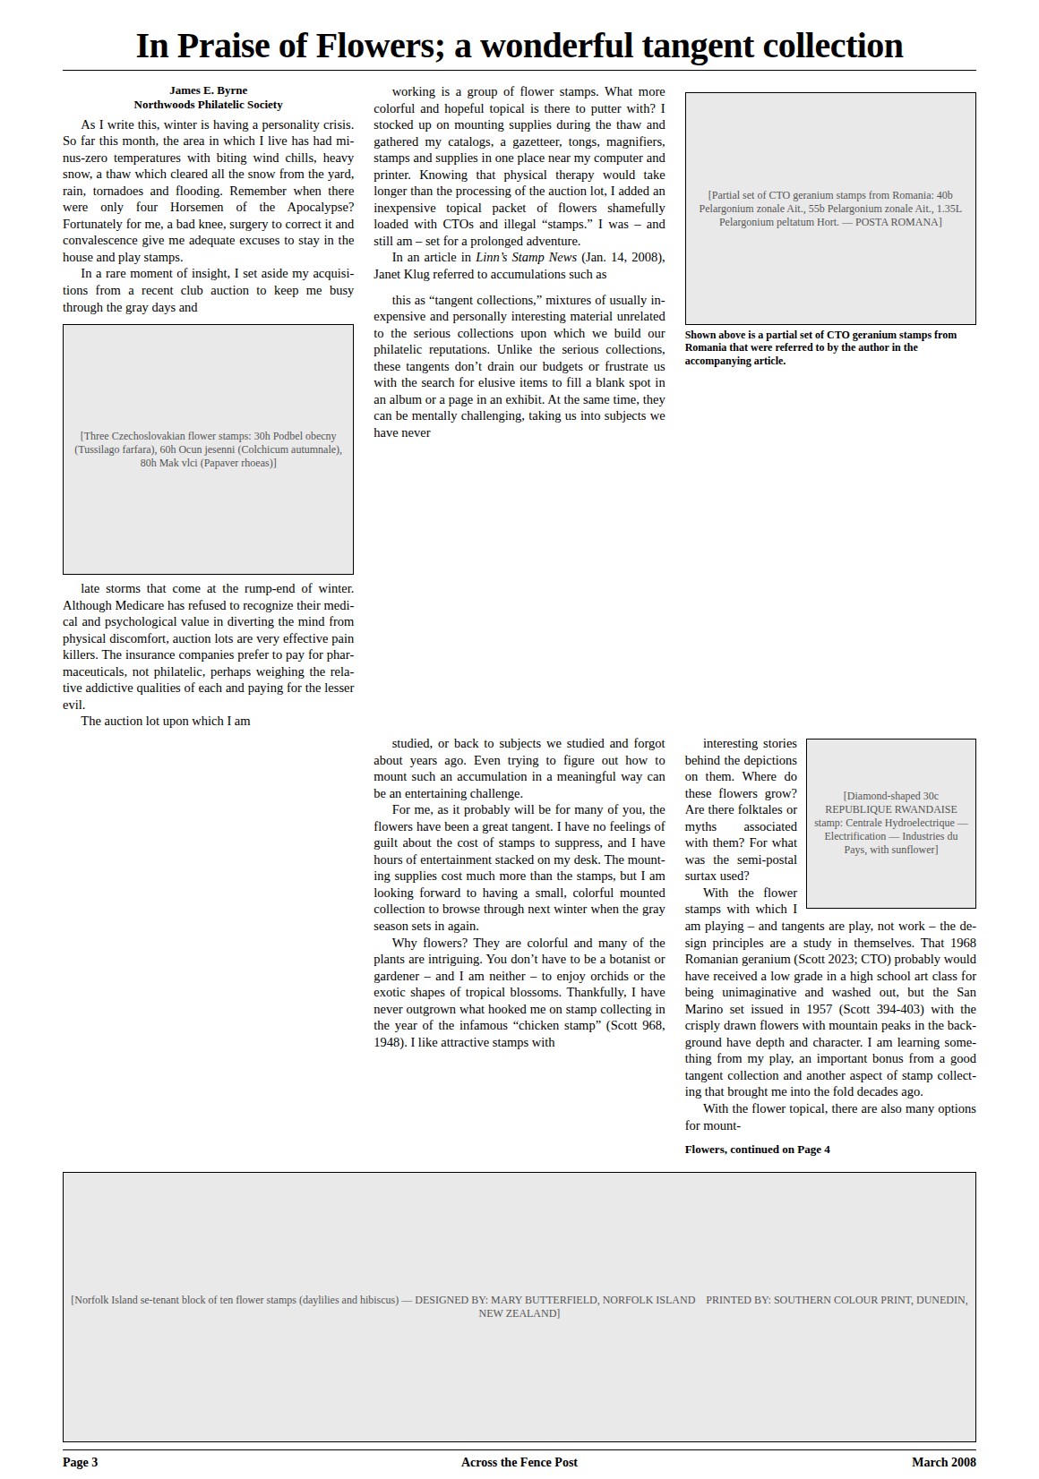In Praise of Flowers; a wonderful tangent collection
James E. Byrne
Northwoods Philatelic Society
As I write this, winter is having a personality crisis. So far this month, the area in which I live has had minus-zero temperatures with biting wind chills, heavy snow, a thaw which cleared all the snow from the yard, rain, tornadoes and flooding. Remember when there were only four Horsemen of the Apocalypse? Fortunately for me, a bad knee, surgery to correct it and convalescence give me adequate excuses to stay in the house and play stamps.
In a rare moment of insight, I set aside my acquisitions from a recent club auction to keep me busy through the gray days and
[Three Czechoslovakian flower stamps: 30h Podbel obecny (Tussilago farfara), 60h Ocun jesenni (Colchicum autumnale), 80h Mak vlci (Papaver rhoeas)]
late storms that come at the rump-end of winter. Although Medicare has refused to recognize their medical and psychological value in diverting the mind from physical discomfort, auction lots are very effective pain killers. The insurance companies prefer to pay for pharmaceuticals, not philatelic, perhaps weighing the relative addictive qualities of each and paying for the lesser evil.
The auction lot upon which I am
working is a group of flower stamps. What more colorful and hopeful topical is there to putter with? I stocked up on mounting supplies during the thaw and gathered my catalogs, a gazetteer, tongs, magnifiers, stamps and supplies in one place near my computer and printer. Knowing that physical therapy would take longer than the processing of the auction lot, I added an inexpensive topical packet of flowers shamefully loaded with CTOs and illegal “stamps.” I was – and still am – set for a prolonged adventure.
In an article in Linn’s Stamp News (Jan. 14, 2008), Janet Klug referred to accumulations such as
this as “tangent collections,” mixtures of usually inexpensive and personally interesting material unrelated to the serious collections upon which we build our philatelic reputations. Unlike the serious collections, these tangents don’t drain our budgets or frustrate us with the search for elusive items to fill a blank spot in an album or a page in an exhibit. At the same time, they can be mentally challenging, taking us into subjects we have never
[Partial set of CTO geranium stamps from Romania: 40b Pelargonium zonale Ait., 55b Pelargonium zonale Ait., 1.35L Pelargonium peltatum Hort. — POSTA ROMANA]
Shown above is a partial set of CTO geranium stamps from Romania that were referred to by the author in the accompanying article.
spacer
studied, or back to subjects we studied and forgot about years ago. Even trying to figure out how to mount such an accumulation in a meaningful way can be an entertaining challenge.
For me, as it probably will be for many of you, the flowers have been a great tangent. I have no feelings of guilt about the cost of stamps to suppress, and I have hours of entertainment stacked on my desk. The mounting supplies cost much more than the stamps, but I am looking forward to having a small, colorful mounted collection to browse through next winter when the gray season sets in again.
Why flowers? They are colorful and many of the plants are intriguing. You don’t have to be a botanist or gardener – and I am neither – to enjoy orchids or the exotic shapes of tropical blossoms. Thankfully, I have never outgrown what hooked me on stamp collecting in the year of the infamous “chicken stamp” (Scott 968, 1948). I like attractive stamps with
[Diamond-shaped 30c REPUBLIQUE RWANDAISE stamp: Centrale Hydroelectrique — Electrification — Industries du Pays, with sunflower]
interesting stories behind the depictions on them. Where do these flowers grow? Are there folktales or myths associated with them? For what was the semi-postal surtax used?
With the flower stamps with which I am playing – and tangents are play, not work – the design principles are a study in themselves. That 1968 Romanian geranium (Scott 2023; CTO) probably would have received a low grade in a high school art class for being unimaginative and washed out, but the San Marino set issued in 1957 (Scott 394-403) with the crisply drawn flowers with mountain peaks in the background have depth and character. I am learning something from my play, an important bonus from a good tangent collection and another aspect of stamp collecting that brought me into the fold decades ago.
With the flower topical, there are also many options for mount-
Flowers, continued on Page 4
[Norfolk Island se-tenant block of ten flower stamps (daylilies and hibiscus) — DESIGNED BY: MARY BUTTERFIELD, NORFOLK ISLAND PRINTED BY: SOUTHERN COLOUR PRINT, DUNEDIN, NEW ZEALAND]
Page 3
Across the Fence Post
March 2008